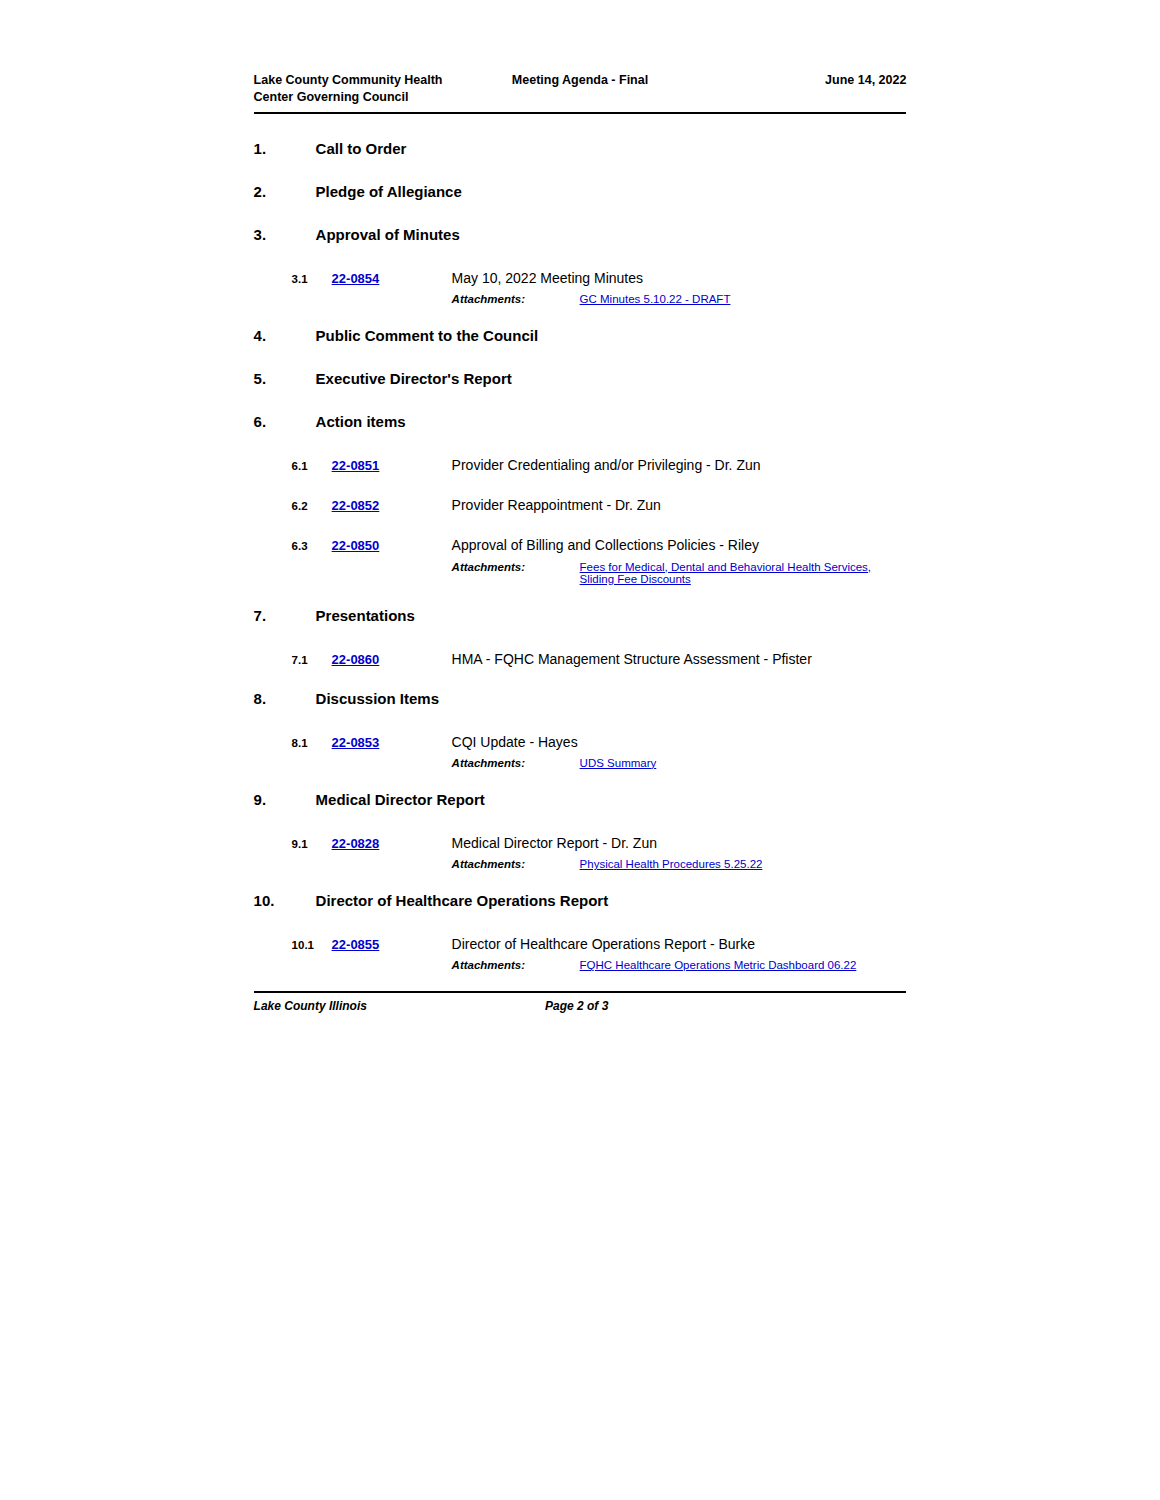Lake County Community Health
Center Governing Council
Meeting Agenda - Final
June 14, 2022
1.
Call to Order
2.
Pledge of Allegiance
3.
Approval of Minutes
3.1
22-0854
May 10, 2022 Meeting Minutes
Attachments:
GC Minutes 5.10.22 - DRAFT
4.
Public Comment to the Council
5.
Executive Director's Report
6.
Action items
6.1
22-0851
Provider Credentialing and/or Privileging - Dr. Zun
6.2
22-0852
Provider Reappointment - Dr. Zun
6.3
22-0850
Approval of Billing and Collections Policies - Riley
Attachments:
Fees for Medical, Dental and Behavioral Health Services, Sliding Fee Discounts
7.
Presentations
7.1
22-0860
HMA - FQHC Management Structure Assessment - Pfister
8.
Discussion Items
8.1
22-0853
CQI Update - Hayes
Attachments:
UDS Summary
9.
Medical Director Report
9.1
22-0828
Medical Director Report - Dr. Zun
Attachments:
Physical Health Procedures 5.25.22
10.
Director of Healthcare Operations Report
10.1
22-0855
Director of Healthcare Operations Report - Burke
Attachments:
FQHC Healthcare Operations Metric Dashboard 06.22
Lake County Illinois
Page 2 of 3